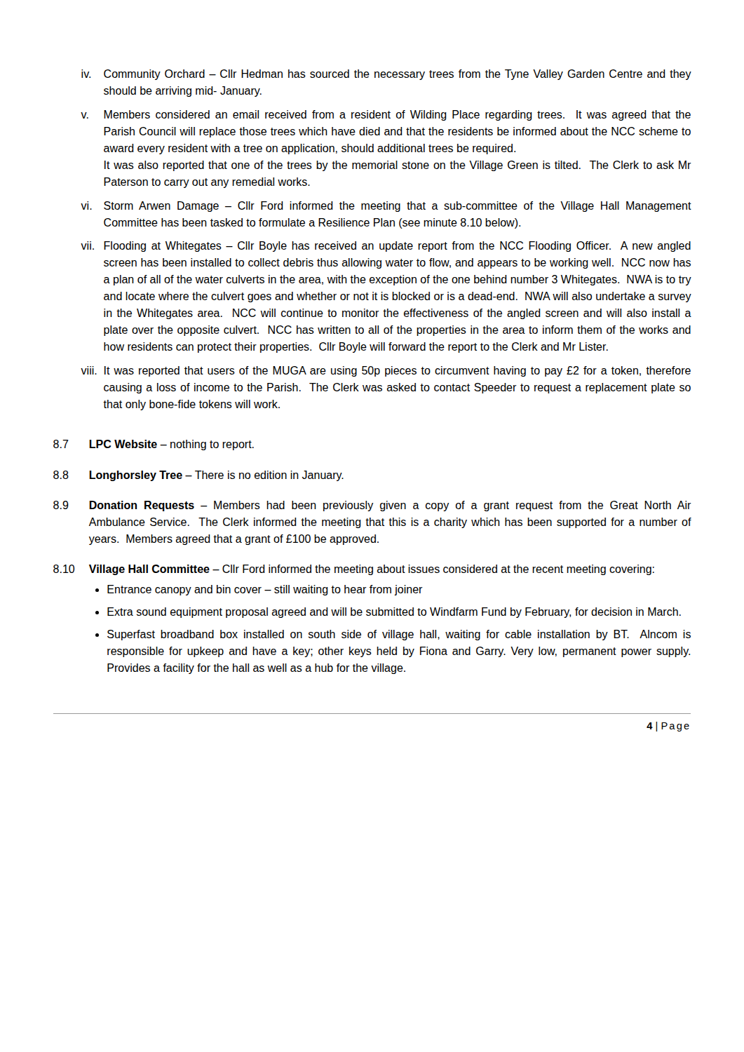iv. Community Orchard – Cllr Hedman has sourced the necessary trees from the Tyne Valley Garden Centre and they should be arriving mid- January.
v. Members considered an email received from a resident of Wilding Place regarding trees. It was agreed that the Parish Council will replace those trees which have died and that the residents be informed about the NCC scheme to award every resident with a tree on application, should additional trees be required.
It was also reported that one of the trees by the memorial stone on the Village Green is tilted. The Clerk to ask Mr Paterson to carry out any remedial works.
vi. Storm Arwen Damage – Cllr Ford informed the meeting that a sub-committee of the Village Hall Management Committee has been tasked to formulate a Resilience Plan (see minute 8.10 below).
vii. Flooding at Whitegates – Cllr Boyle has received an update report from the NCC Flooding Officer. A new angled screen has been installed to collect debris thus allowing water to flow, and appears to be working well. NCC now has a plan of all of the water culverts in the area, with the exception of the one behind number 3 Whitegates. NWA is to try and locate where the culvert goes and whether or not it is blocked or is a dead-end. NWA will also undertake a survey in the Whitegates area. NCC will continue to monitor the effectiveness of the angled screen and will also install a plate over the opposite culvert. NCC has written to all of the properties in the area to inform them of the works and how residents can protect their properties. Cllr Boyle will forward the report to the Clerk and Mr Lister.
viii. It was reported that users of the MUGA are using 50p pieces to circumvent having to pay £2 for a token, therefore causing a loss of income to the Parish. The Clerk was asked to contact Speeder to request a replacement plate so that only bone-fide tokens will work.
8.7
LPC Website – nothing to report.
8.8
Longhorsley Tree – There is no edition in January.
8.9
Donation Requests – Members had been previously given a copy of a grant request from the Great North Air Ambulance Service. The Clerk informed the meeting that this is a charity which has been supported for a number of years. Members agreed that a grant of £100 be approved.
8.10
Village Hall Committee – Cllr Ford informed the meeting about issues considered at the recent meeting covering:
Entrance canopy and bin cover – still waiting to hear from joiner
Extra sound equipment proposal agreed and will be submitted to Windfarm Fund by February, for decision in March.
Superfast broadband box installed on south side of village hall, waiting for cable installation by BT. Alncom is responsible for upkeep and have a key; other keys held by Fiona and Garry. Very low, permanent power supply. Provides a facility for the hall as well as a hub for the village.
4 | Page